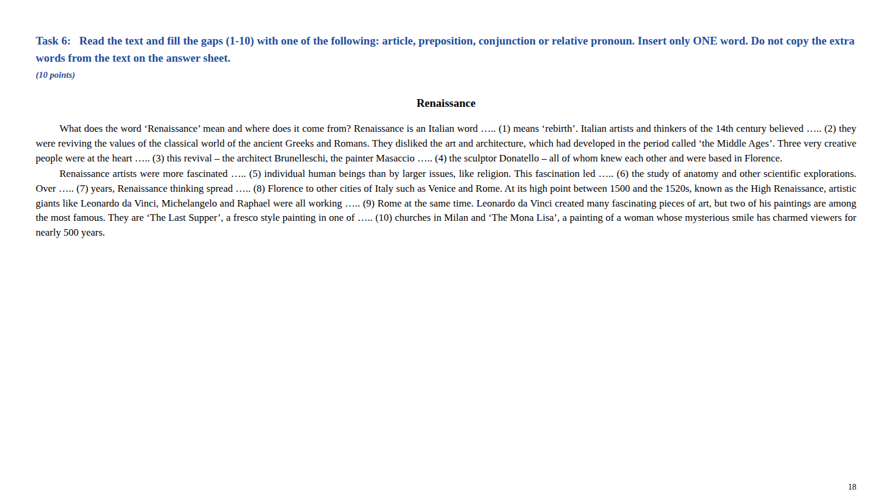Task 6: Read the text and fill the gaps (1-10) with one of the following: article, preposition, conjunction or relative pronoun. Insert only ONE word. Do not copy the extra words from the text on the answer sheet.
(10 points)
Renaissance
What does the word ‘Renaissance’ mean and where does it come from? Renaissance is an Italian word ….. (1) means ‘rebirth’. Italian artists and thinkers of the 14th century believed ….. (2) they were reviving the values of the classical world of the ancient Greeks and Romans. They disliked the art and architecture, which had developed in the period called ‘the Middle Ages’. Three very creative people were at the heart ….. (3) this revival – the architect Brunelleschi, the painter Masaccio ….. (4) the sculptor Donatello – all of whom knew each other and were based in Florence.
Renaissance artists were more fascinated ….. (5) individual human beings than by larger issues, like religion. This fascination led ….. (6) the study of anatomy and other scientific explorations. Over ….. (7) years, Renaissance thinking spread ….. (8) Florence to other cities of Italy such as Venice and Rome. At its high point between 1500 and the 1520s, known as the High Renaissance, artistic giants like Leonardo da Vinci, Michelangelo and Raphael were all working ….. (9) Rome at the same time. Leonardo da Vinci created many fascinating pieces of art, but two of his paintings are among the most famous. They are ‘The Last Supper’, a fresco style painting in one of ….. (10) churches in Milan and ‘The Mona Lisa’, a painting of a woman whose mysterious smile has charmed viewers for nearly 500 years.
18